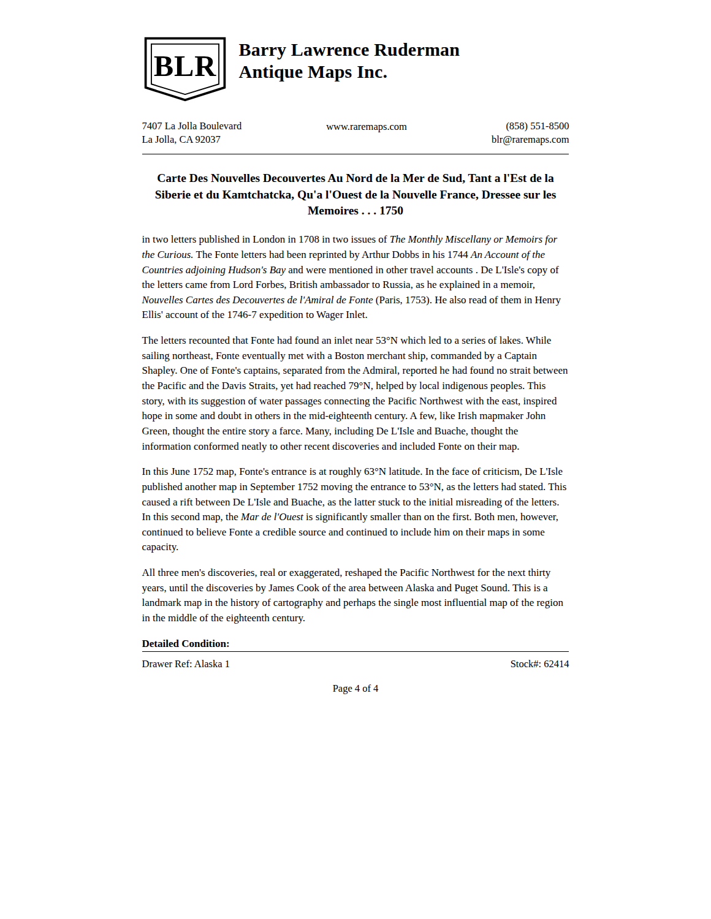BLR
Barry Lawrence Ruderman
Antique Maps Inc.
7407 La Jolla Boulevard
La Jolla, CA 92037
www.raremaps.com
(858) 551-8500
blr@raremaps.com
Carte Des Nouvelles Decouvertes Au Nord de la Mer de Sud, Tant a l'Est de la Siberie et du Kamtchatcka, Qu'a l'Ouest de la Nouvelle France, Dressee sur les Memoires . . . 1750
in two letters published in London in 1708 in two issues of The Monthly Miscellany or Memoirs for the Curious. The Fonte letters had been reprinted by Arthur Dobbs in his 1744 An Account of the Countries adjoining Hudson's Bay and were mentioned in other travel accounts . De L'Isle's copy of the letters came from Lord Forbes, British ambassador to Russia, as he explained in a memoir, Nouvelles Cartes des Decouvertes de l'Amiral de Fonte (Paris, 1753). He also read of them in Henry Ellis' account of the 1746-7 expedition to Wager Inlet.
The letters recounted that Fonte had found an inlet near 53°N which led to a series of lakes. While sailing northeast, Fonte eventually met with a Boston merchant ship, commanded by a Captain Shapley. One of Fonte's captains, separated from the Admiral, reported he had found no strait between the Pacific and the Davis Straits, yet had reached 79°N, helped by local indigenous peoples. This story, with its suggestion of water passages connecting the Pacific Northwest with the east, inspired hope in some and doubt in others in the mid-eighteenth century. A few, like Irish mapmaker John Green, thought the entire story a farce. Many, including De L'Isle and Buache, thought the information conformed neatly to other recent discoveries and included Fonte on their map.
In this June 1752 map, Fonte's entrance is at roughly 63°N latitude. In the face of criticism, De L'Isle published another map in September 1752 moving the entrance to 53°N, as the letters had stated. This caused a rift between De L'Isle and Buache, as the latter stuck to the initial misreading of the letters. In this second map, the Mar de l'Ouest is significantly smaller than on the first. Both men, however, continued to believe Fonte a credible source and continued to include him on their maps in some capacity.
All three men's discoveries, real or exaggerated, reshaped the Pacific Northwest for the next thirty years, until the discoveries by James Cook of the area between Alaska and Puget Sound. This is a landmark map in the history of cartography and perhaps the single most influential map of the region in the middle of the eighteenth century.
Detailed Condition:
Drawer Ref: Alaska 1
Stock#: 62414
Page 4 of 4